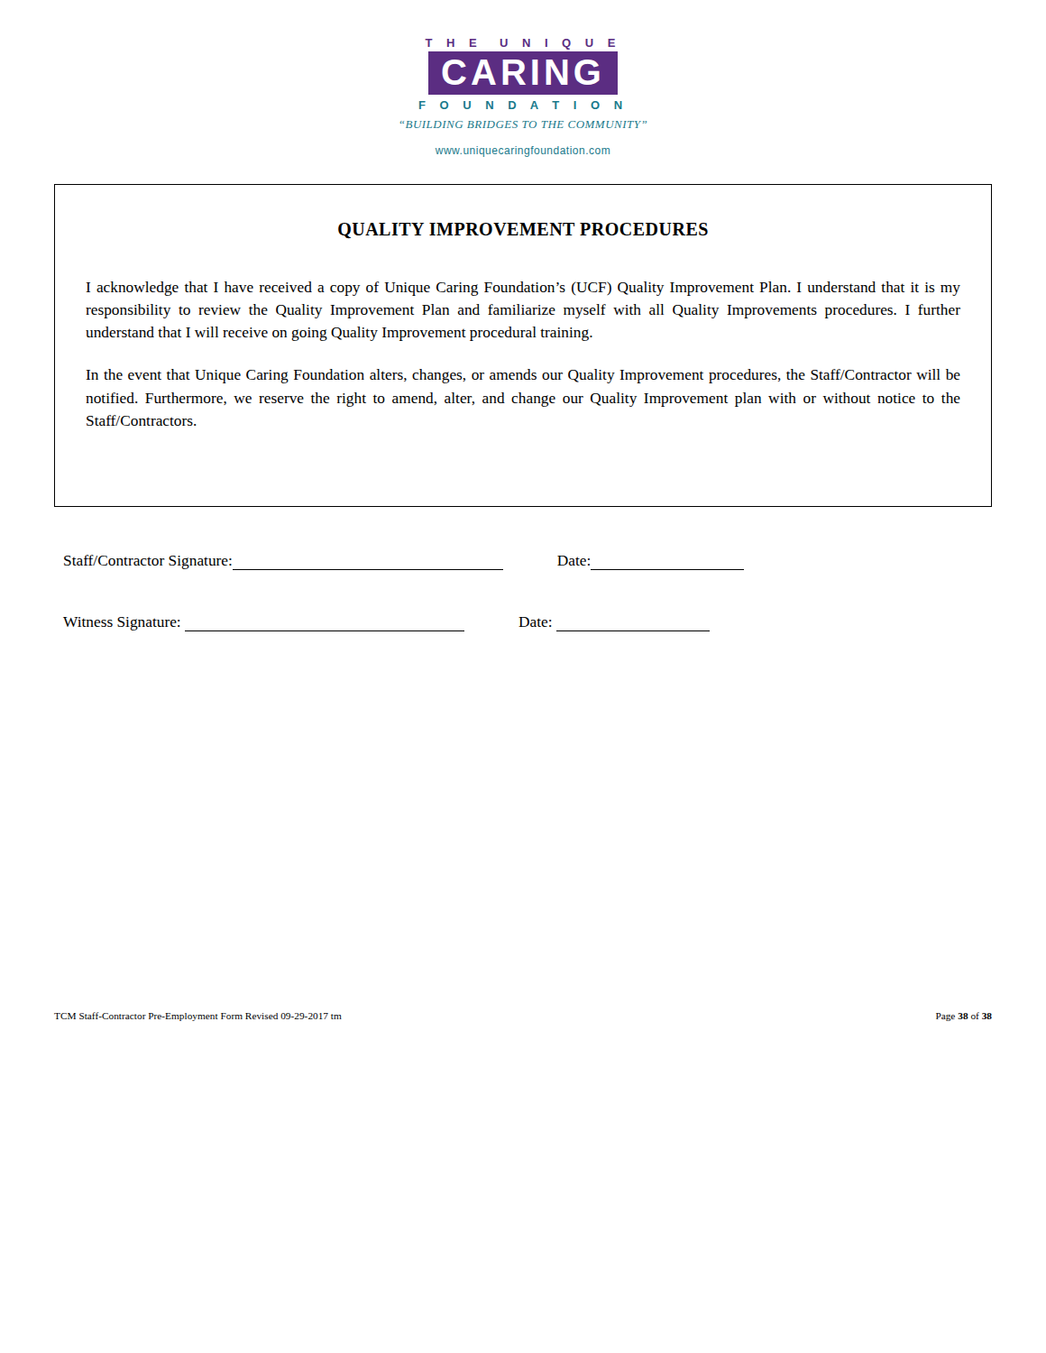T H E U N I Q U E
CARING
F O U N D A T I O N
“BUILDING BRIDGES TO THE COMMUNITY”
www.uniquecaringfoundation.com
QUALITY IMPROVEMENT PROCEDURES
I acknowledge that I have received a copy of Unique Caring Foundation’s (UCF) Quality Improvement Plan. I understand that it is my responsibility to review the Quality Improvement Plan and familiarize myself with all Quality Improvements procedures. I further understand that I will receive on going Quality Improvement procedural training.
In the event that Unique Caring Foundation alters, changes, or amends our Quality Improvement procedures, the Staff/Contractor will be notified. Furthermore, we reserve the right to amend, alter, and change our Quality Improvement plan with or without notice to the Staff/Contractors.
Staff/Contractor Signature: Date:
Witness Signature: Date:
TCM Staff-Contractor Pre-Employment Form Revised 09-29-2017 tm
Page 38 of 38